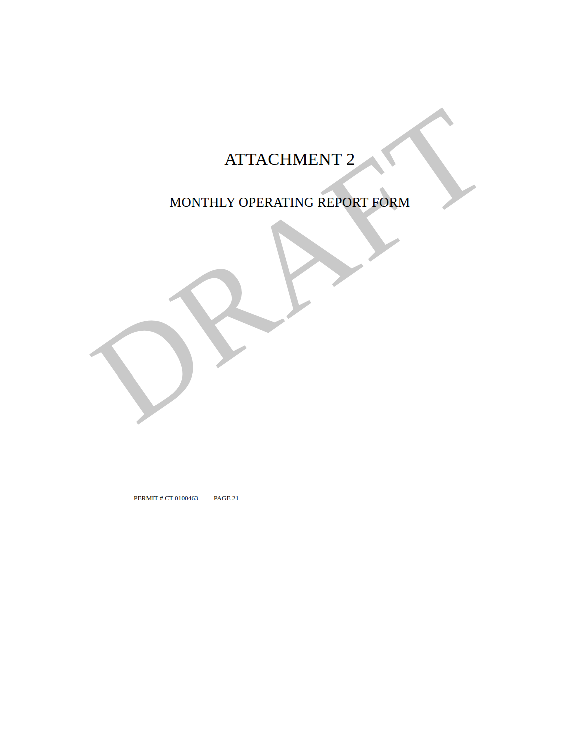DRAFT
ATTACHMENT 2
MONTHLY OPERATING REPORT FORM
PERMIT # CT 0100463 PAGE 21